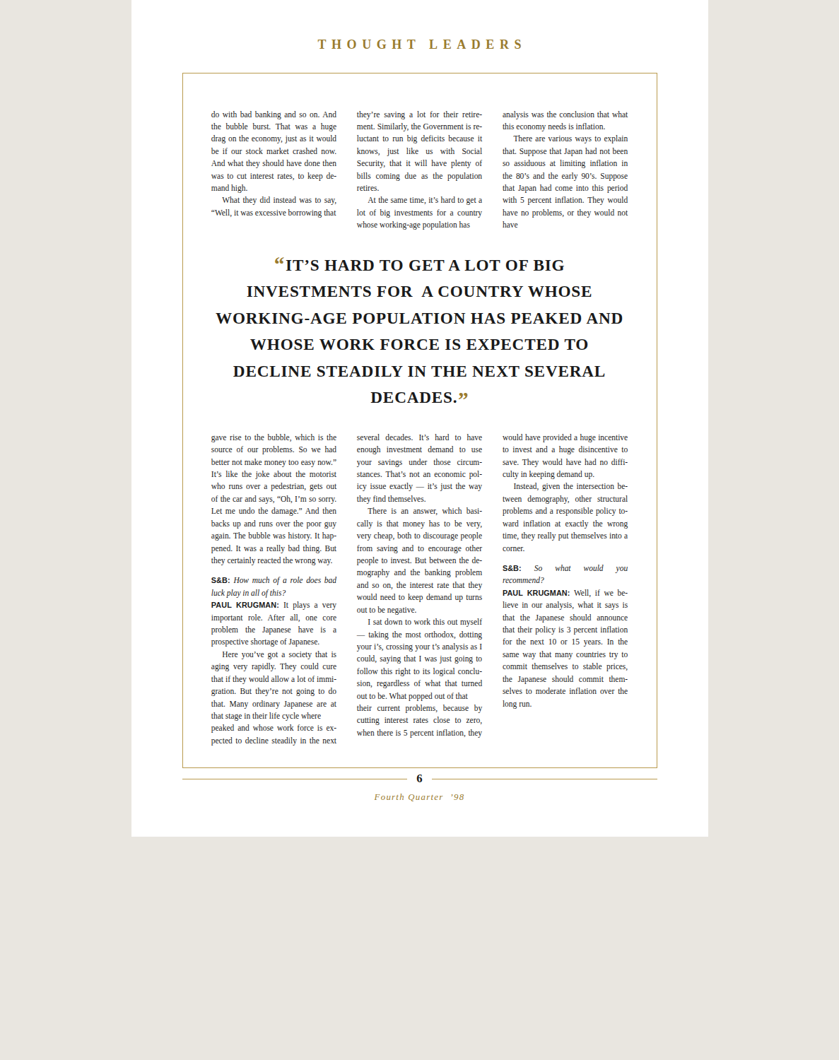Thought Leaders
do with bad banking and so on. And the bubble burst. That was a huge drag on the economy, just as it would be if our stock market crashed now. And what they should have done then was to cut interest rates, to keep demand high.
What they did instead was to say, “Well, it was excessive borrowing that
they’re saving a lot for their retirement. Similarly, the Government is reluctant to run big deficits because it knows, just like us with Social Security, that it will have plenty of bills coming due as the population retires.
At the same time, it’s hard to get a lot of big investments for a country whose working-age population has
analysis was the conclusion that what this economy needs is inflation.
There are various ways to explain that. Suppose that Japan had not been so assiduous at limiting inflation in the 80’s and the early 90’s. Suppose that Japan had come into this period with 5 percent inflation. They would have no problems, or they would not have
“It’s hard to get a lot of big investments for a country whose working-age population has peaked and whose work force is expected to decline steadily in the next several decades.”
gave rise to the bubble, which is the source of our problems. So we had better not make money too easy now.” It’s like the joke about the motorist who runs over a pedestrian, gets out of the car and says, “Oh, I’m so sorry. Let me undo the damage.” And then backs up and runs over the poor guy again. The bubble was history. It happened. It was a really bad thing. But they certainly reacted the wrong way.
S&B: How much of a role does bad luck play in all of this?
PAUL KRUGMAN: It plays a very important role. After all, one core problem the Japanese have is a prospective shortage of Japanese.
Here you’ve got a society that is aging very rapidly. They could cure that if they would allow a lot of immigration. But they’re not going to do that. Many ordinary Japanese are at that stage in their life cycle where
peaked and whose work force is expected to decline steadily in the next several decades. It’s hard to have enough investment demand to use your savings under those circumstances. That’s not an economic policy issue exactly — it’s just the way they find themselves.
There is an answer, which basically is that money has to be very, very cheap, both to discourage people from saving and to encourage other people to invest. But between the demography and the banking problem and so on, the interest rate that they would need to keep demand up turns out to be negative.
I sat down to work this out myself — taking the most orthodox, dotting your i’s, crossing your t’s analysis as I could, saying that I was just going to follow this right to its logical conclusion, regardless of what that turned out to be. What popped out of that
their current problems, because by cutting interest rates close to zero, when there is 5 percent inflation, they would have provided a huge incentive to invest and a huge disincentive to save. They would have had no difficulty in keeping demand up.
Instead, given the intersection between demography, other structural problems and a responsible policy toward inflation at exactly the wrong time, they really put themselves into a corner.
S&B: So what would you recommend?
PAUL KRUGMAN: Well, if we believe in our analysis, what it says is that the Japanese should announce that their policy is 3 percent inflation for the next 10 or 15 years. In the same way that many countries try to commit themselves to stable prices, the Japanese should commit themselves to moderate inflation over the long run.
6
Fourth Quarter ’98